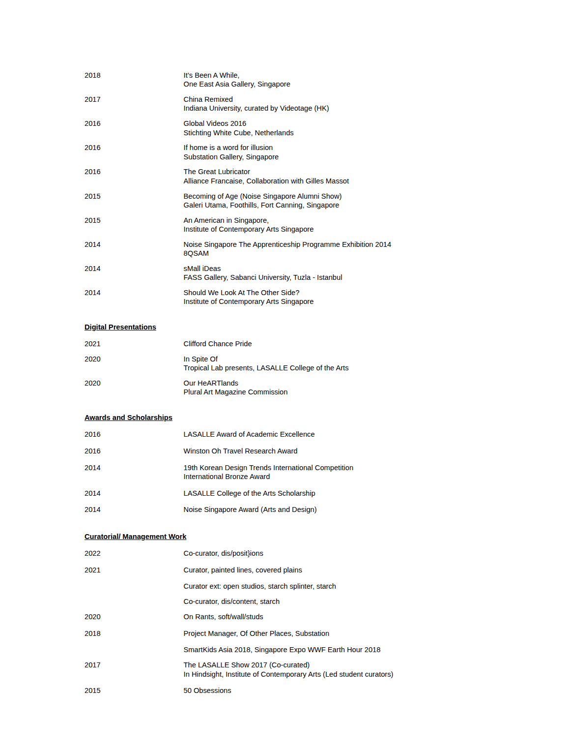| 2018 | It’s Been A While, One East Asia Gallery, Singapore |
| 2017 | China Remixed Indiana University, curated by Videotage (HK) |
| 2016 | Global Videos 2016 Stichting White Cube, Netherlands |
| 2016 | If home is a word for illusion Substation Gallery, Singapore |
| 2016 | The Great Lubricator Alliance Francaise, Collaboration with Gilles Massot |
| 2015 | Becoming of Age (Noise Singapore Alumni Show) Galeri Utama, Foothills, Fort Canning, Singapore |
| 2015 | An American in Singapore, Institute of Contemporary Arts Singapore |
| 2014 | Noise Singapore The Apprenticeship Programme Exhibition 2014 8QSAM |
| 2014 | sMall iDeas FASS Gallery, Sabanci University, Tuzla - Istanbul |
| 2014 | Should We Look At The Other Side? Institute of Contemporary Arts Singapore |
Digital Presentations
| 2021 | Clifford Chance Pride |
| 2020 | In Spite Of Tropical Lab presents, LASALLE College of the Arts |
| 2020 | Our HeARTlands Plural Art Magazine Commission |
Awards and Scholarships
| 2016 | LASALLE Award of Academic Excellence |
| 2016 | Winston Oh Travel Research Award |
| 2014 | 19th Korean Design Trends International Competition International Bronze Award |
| 2014 | LASALLE College of the Arts Scholarship |
| 2014 | Noise Singapore Award (Arts and Design) |
Curatorial/ Management Work
| 2022 | Co-curator, dis/posit}ions |
| 2021 | Curator, painted lines, covered plains |
| | Curator ext: open studios, starch splinter, starch |
| | Co-curator, dis/content, starch |
| 2020 | On Rants, soft/wall/studs |
| 2018 | Project Manager, Of Other Places, Substation |
| | SmartKids Asia 2018, Singapore Expo WWF Earth Hour 2018 |
| 2017 | The LASALLE Show 2017 (Co-curated) In Hindsight, Institute of Contemporary Arts (Led student curators) |
| 2015 | 50 Obsessions |